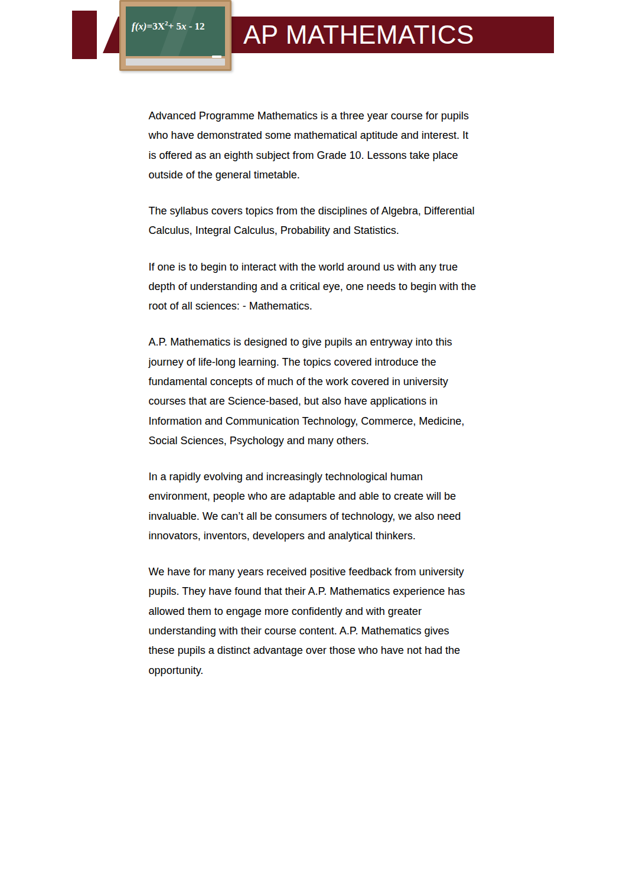AP MATHEMATICS
f(x)=3X2+ 5x - 12
Advanced Programme Mathematics is a three year course for pupils who have demonstrated some mathematical aptitude and interest. It is offered as an eighth subject from Grade 10. Lessons take place outside of the general timetable.
The syllabus covers topics from the disciplines of Algebra, Differential Calculus, Integral Calculus, Probability and Statistics.
If one is to begin to interact with the world around us with any true depth of understanding and a critical eye, one needs to begin with the root of all sciences: - Mathematics.
A.P. Mathematics is designed to give pupils an entryway into this journey of life-long learning. The topics covered introduce the fundamental concepts of much of the work covered in university courses that are Science-based, but also have applications in Information and Communication Technology, Commerce, Medicine, Social Sciences, Psychology and many others.
In a rapidly evolving and increasingly technological human environment, people who are adaptable and able to create will be invaluable. We can’t all be consumers of technology, we also need innovators, inventors, developers and analytical thinkers.
We have for many years received positive feedback from university pupils. They have found that their A.P. Mathematics experience has allowed them to engage more confidently and with greater understanding with their course content. A.P. Mathematics gives these pupils a distinct advantage over those who have not had the opportunity.